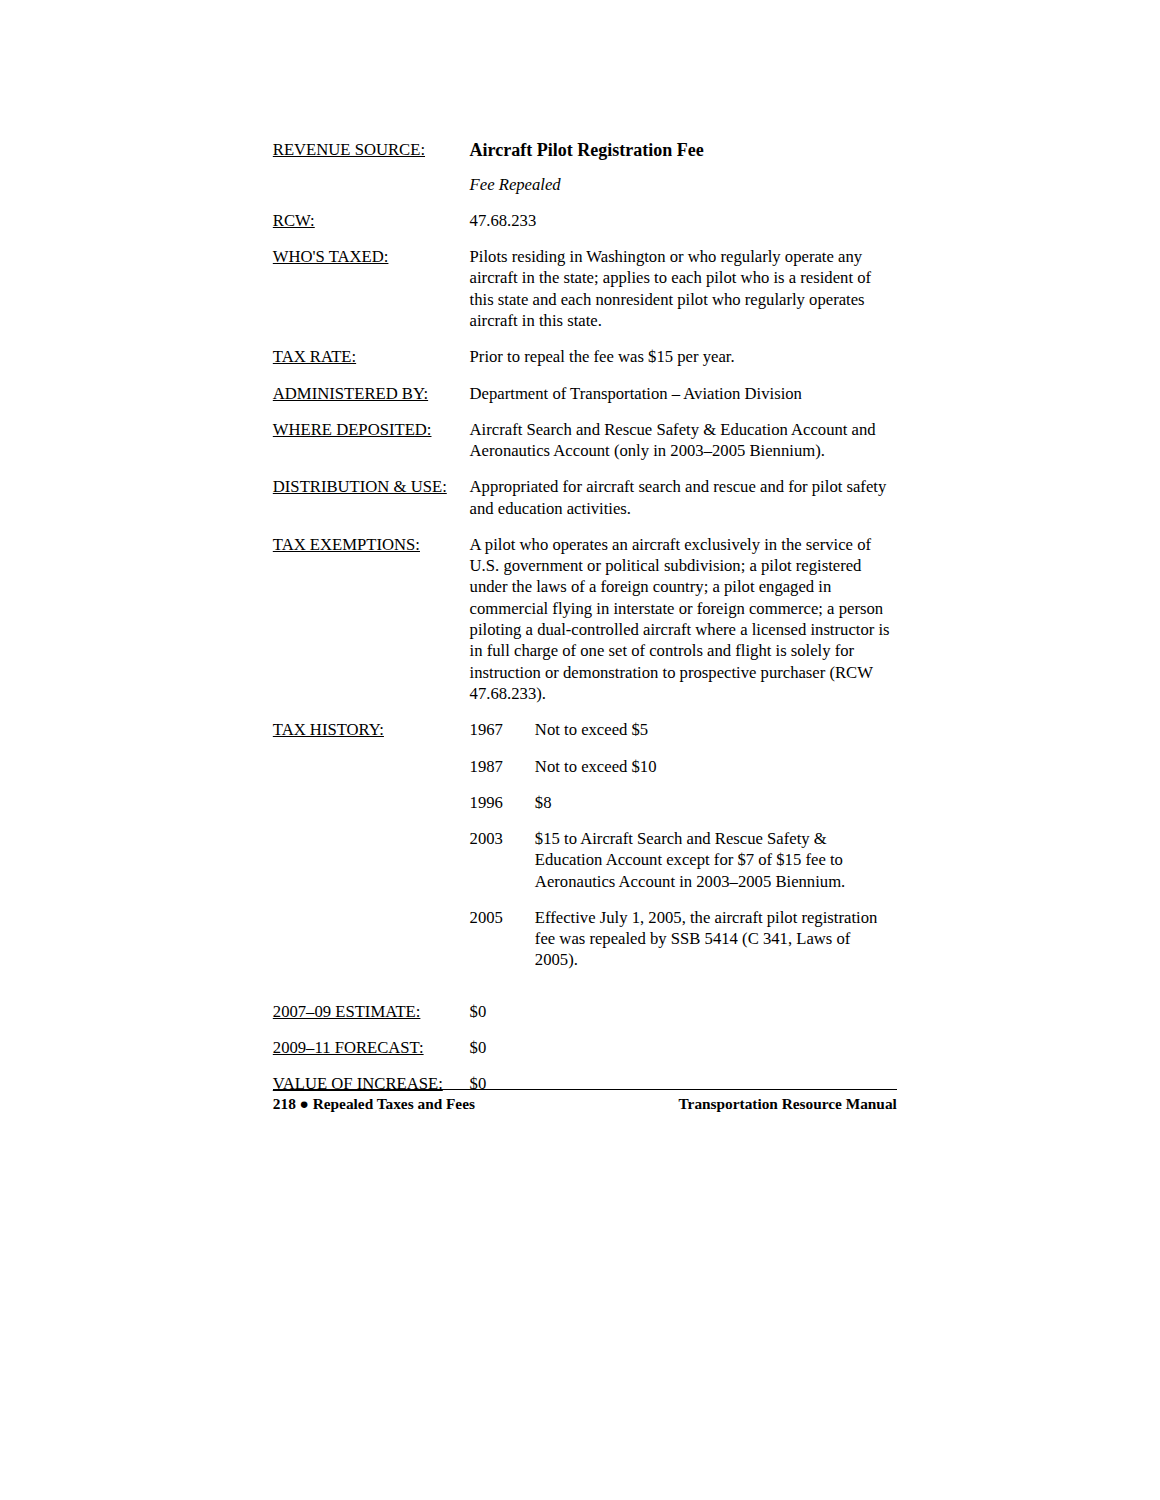| REVENUE SOURCE: | Aircraft Pilot Registration Fee Fee Repealed |
| RCW: | 47.68.233 |
| WHO'S TAXED: | Pilots residing in Washington or who regularly operate any aircraft in the state; applies to each pilot who is a resident of this state and each nonresident pilot who regularly operates aircraft in this state. |
| TAX RATE: | Prior to repeal the fee was $15 per year. |
| ADMINISTERED BY: | Department of Transportation – Aviation Division |
| WHERE DEPOSITED: | Aircraft Search and Rescue Safety & Education Account and Aeronautics Account (only in 2003–2005 Biennium). |
| DISTRIBUTION & USE: | Appropriated for aircraft search and rescue and for pilot safety and education activities. |
| TAX EXEMPTIONS: | A pilot who operates an aircraft exclusively in the service of U.S. government or political subdivision; a pilot registered under the laws of a foreign country; a pilot engaged in commercial flying in interstate or foreign commerce; a person piloting a dual-controlled aircraft where a licensed instructor is in full charge of one set of controls and flight is solely for instruction or demonstration to prospective purchaser (RCW 47.68.233). |
| TAX HISTORY: | / 1967 / Not to exceed $5 / / 1987 / Not to exceed $10 / / 1996 / $8 / / 2003 / $15 to Aircraft Search and Rescue Safety & Education Account except for $7 of $15 fee to Aeronautics Account in 2003–2005 Biennium. / / 2005 / Effective July 1, 2005, the aircraft pilot registration fee was repealed by SSB 5414 (C 341, Laws of 2005). / |
| 2007–09 ESTIMATE: | $0 |
| 2009–11 FORECAST: | $0 |
| VALUE OF INCREASE: | $0 |
218 ● Repealed Taxes and Fees Transportation Resource Manual